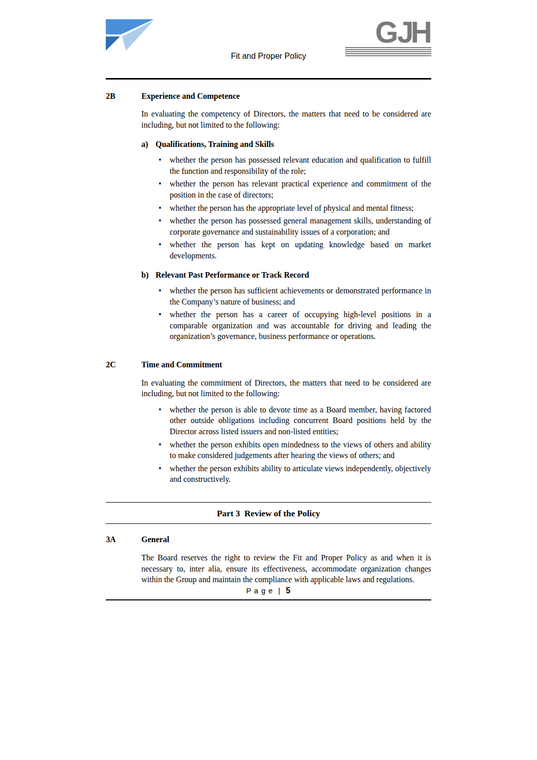Fit and Proper Policy
GJH
2B
Experience and Competence
In evaluating the competency of Directors, the matters that need to be considered are including, but not limited to the following:
a) Qualifications, Training and Skills
whether the person has possessed relevant education and qualification to fulfill the function and responsibility of the role;
whether the person has relevant practical experience and commitment of the position in the case of directors;
whether the person has the appropriate level of physical and mental fitness;
whether the person has possessed general management skills, understanding of corporate governance and sustainability issues of a corporation; and
whether the person has kept on updating knowledge based on market developments.
b) Relevant Past Performance or Track Record
whether the person has sufficient achievements or demonstrated performance in the Company’s nature of business; and
whether the person has a career of occupying high-level positions in a comparable organization and was accountable for driving and leading the organization’s governance, business performance or operations.
2C
Time and Commitment
In evaluating the commitment of Directors, the matters that need to be considered are including, but not limited to the following:
whether the person is able to devote time as a Board member, having factored other outside obligations including concurrent Board positions held by the Director across listed issuers and non-listed entities;
whether the person exhibits open mindedness to the views of others and ability to make considered judgements after hearing the views of others; and
whether the person exhibits ability to articulate views independently, objectively and constructively.
Part 3 Review of the Policy
3A
General
The Board reserves the right to review the Fit and Proper Policy as and when it is necessary to, inter alia, ensure its effectiveness, accommodate organization changes within the Group and maintain the compliance with applicable laws and regulations.
P a g e | 5